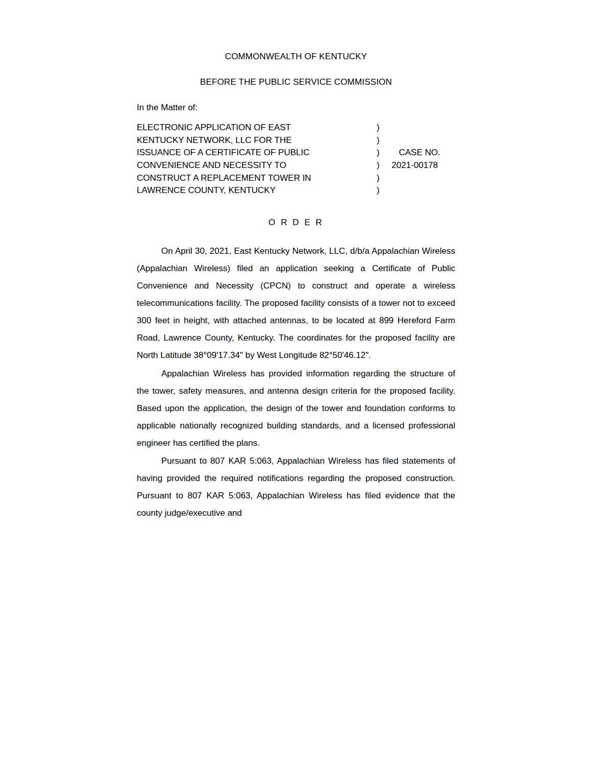COMMONWEALTH OF KENTUCKY
BEFORE THE PUBLIC SERVICE COMMISSION
In the Matter of:
| ELECTRONIC APPLICATION OF EAST | ) | |
| KENTUCKY NETWORK, LLC FOR THE | ) | |
| ISSUANCE OF A CERTIFICATE OF PUBLIC | ) | CASE NO. |
| CONVENIENCE AND NECESSITY TO | ) | 2021-00178 |
| CONSTRUCT A REPLACEMENT TOWER IN | ) | |
| LAWRENCE COUNTY, KENTUCKY | ) | |
O R D E R
On April 30, 2021, East Kentucky Network, LLC, d/b/a Appalachian Wireless (Appalachian Wireless) filed an application seeking a Certificate of Public Convenience and Necessity (CPCN) to construct and operate a wireless telecommunications facility. The proposed facility consists of a tower not to exceed 300 feet in height, with attached antennas, to be located at 899 Hereford Farm Road, Lawrence County, Kentucky. The coordinates for the proposed facility are North Latitude 38°09'17.34" by West Longitude 82°50'46.12".
Appalachian Wireless has provided information regarding the structure of the tower, safety measures, and antenna design criteria for the proposed facility. Based upon the application, the design of the tower and foundation conforms to applicable nationally recognized building standards, and a licensed professional engineer has certified the plans.
Pursuant to 807 KAR 5:063, Appalachian Wireless has filed statements of having provided the required notifications regarding the proposed construction. Pursuant to 807 KAR 5:063, Appalachian Wireless has filed evidence that the county judge/executive and